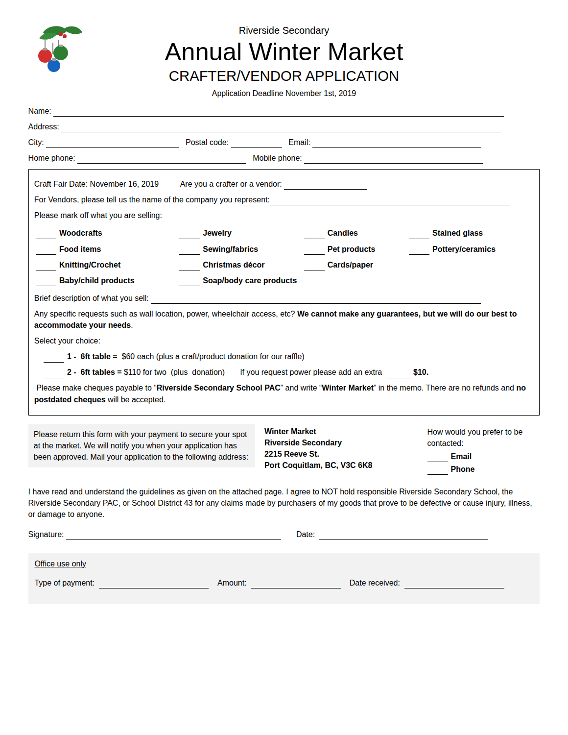Riverside Secondary
Annual Winter Market
CRAFTER/VENDOR APPLICATION
Application Deadline November 1st, 2019
Name:
Address:
City: Postal code: Email:
Home phone: Mobile phone:
Craft Fair Date: November 16, 2019 Are you a crafter or a vendor:
For Vendors, please tell us the name of the company you represent:
Please mark off what you are selling:
| Woodcrafts | Jewelry | Candles | Stained glass |
| Food items | Sewing/fabrics | Pet products | Pottery/ceramics |
| Knitting/Crochet | Christmas décor | Cards/paper | |
| Baby/child products | Soap/body care products |
Brief description of what you sell:
Any specific requests such as wall location, power, wheelchair access, etc? We cannot make any guarantees, but we will do our best to accommodate your needs.
Select your choice:
1 - 6ft table = $60 each (plus a craft/product donation for our raffle)
2 - 6ft tables = $110 for two (plus donation) If you request power please add an extra $10.
Please make cheques payable to “Riverside Secondary School PAC” and write “Winter Market” in the memo. There are no refunds and no postdated cheques will be accepted.
Please return this form with your payment to secure your spot at the market. We will notify you when your application has been approved. Mail your application to the following address:
Winter Market
Riverside Secondary
2215 Reeve St.
Port Coquitlam, BC, V3C 6K8
How would you prefer to be contacted:
Email
Phone
I have read and understand the guidelines as given on the attached page. I agree to NOT hold responsible Riverside Secondary School, the Riverside Secondary PAC, or School District 43 for any claims made by purchasers of my goods that prove to be defective or cause injury, illness, or damage to anyone.
Signature: Date:
Office use only
Type of payment: Amount: Date received: